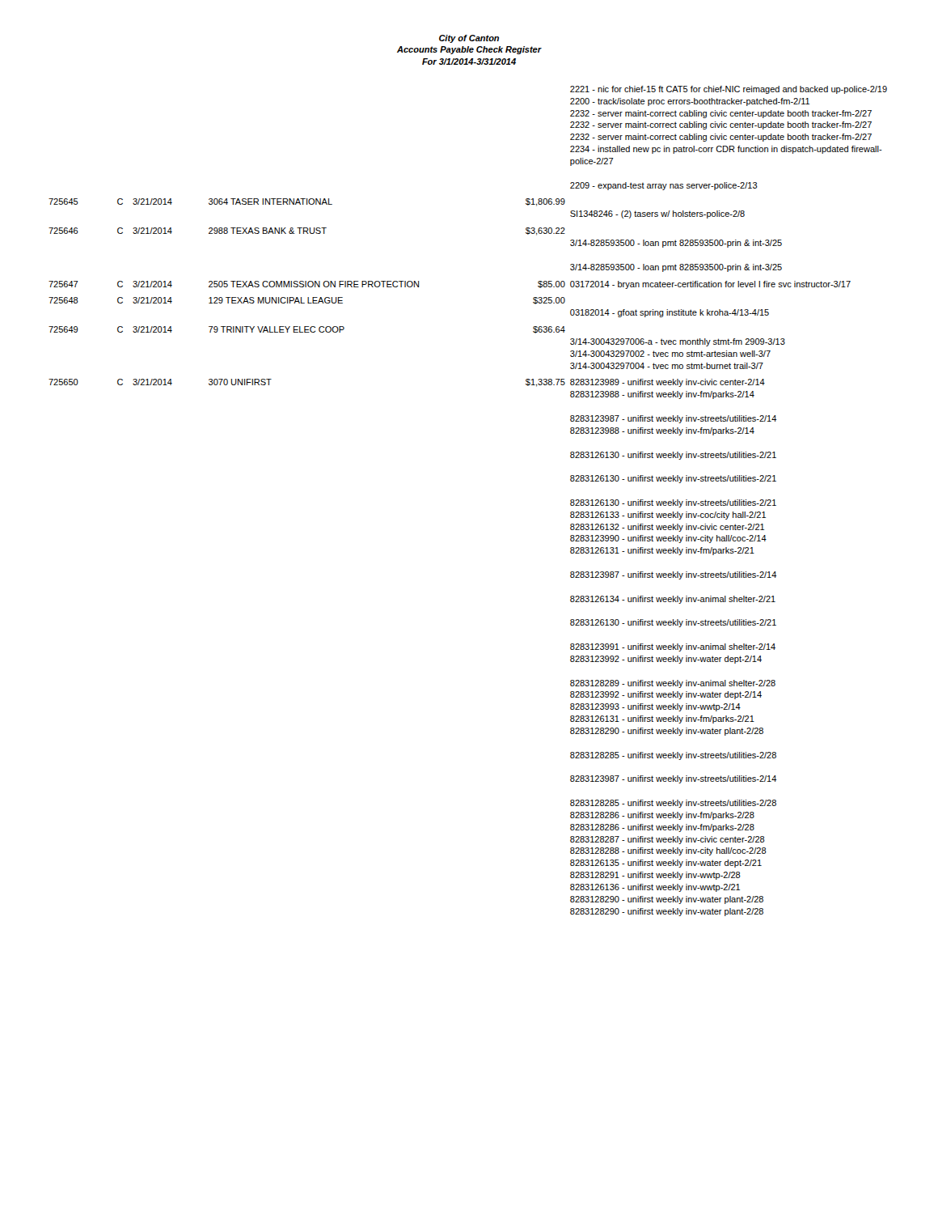City of Canton
Accounts Payable Check Register
For 3/1/2014-3/31/2014
| | | | | | 2221 - nic for chief-15 ft CAT5 for chief-NIC reimaged and backed up-police-2/19 2200 - track/isolate proc errors-boothtracker-patched-fm-2/11 2232 - server maint-correct cabling civic center-update booth tracker-fm-2/27 2232 - server maint-correct cabling civic center-update booth tracker-fm-2/27 2232 - server maint-correct cabling civic center-update booth tracker-fm-2/27 2234 - installed new pc in patrol-corr CDR function in dispatch-updated firewall-police-2/27 2209 - expand-test array nas server-police-2/13 |
| 725645 | C | 3/21/2014 | 3064 TASER INTERNATIONAL | $1,806.99 | SI1348246 - (2) tasers w/ holsters-police-2/8 |
| 725646 | C | 3/21/2014 | 2988 TEXAS BANK & TRUST | $3,630.22 | 3/14-828593500 - loan pmt 828593500-prin & int-3/25 3/14-828593500 - loan pmt 828593500-prin & int-3/25 |
| 725647 | C | 3/21/2014 | 2505 TEXAS COMMISSION ON FIRE PROTECTION | $85.00 | 03172014 - bryan mcateer-certification for level I fire svc instructor-3/17 |
| 725648 | C | 3/21/2014 | 129 TEXAS MUNICIPAL LEAGUE | $325.00 | 03182014 - gfoat spring institute k kroha-4/13-4/15 |
| 725649 | C | 3/21/2014 | 79 TRINITY VALLEY ELEC COOP | $636.64 | 3/14-30043297006-a - tvec monthly stmt-fm 2909-3/13 3/14-30043297002 - tvec mo stmt-artesian well-3/7 3/14-30043297004 - tvec mo stmt-burnet trail-3/7 |
| 725650 | C | 3/21/2014 | 3070 UNIFIRST | $1,338.75 | 8283123989 - unifirst weekly inv-civic center-2/14 8283123988 - unifirst weekly inv-fm/parks-2/14 8283123987 - unifirst weekly inv-streets/utilities-2/14 8283123988 - unifirst weekly inv-fm/parks-2/14 8283126130 - unifirst weekly inv-streets/utilities-2/21 8283126130 - unifirst weekly inv-streets/utilities-2/21 8283126130 - unifirst weekly inv-streets/utilities-2/21 8283126133 - unifirst weekly inv-coc/city hall-2/21 8283126132 - unifirst weekly inv-civic center-2/21 8283123990 - unifirst weekly inv-city hall/coc-2/14 8283126131 - unifirst weekly inv-fm/parks-2/21 8283123987 - unifirst weekly inv-streets/utilities-2/14 8283126134 - unifirst weekly inv-animal shelter-2/21 8283126130 - unifirst weekly inv-streets/utilities-2/21 8283123991 - unifirst weekly inv-animal shelter-2/14 8283123992 - unifirst weekly inv-water dept-2/14 8283128289 - unifirst weekly inv-animal shelter-2/28 8283123992 - unifirst weekly inv-water dept-2/14 8283123993 - unifirst weekly inv-wwtp-2/14 8283126131 - unifirst weekly inv-fm/parks-2/21 8283128290 - unifirst weekly inv-water plant-2/28 8283128285 - unifirst weekly inv-streets/utilities-2/28 8283123987 - unifirst weekly inv-streets/utilities-2/14 8283128285 - unifirst weekly inv-streets/utilities-2/28 8283128286 - unifirst weekly inv-fm/parks-2/28 8283128286 - unifirst weekly inv-fm/parks-2/28 8283128287 - unifirst weekly inv-civic center-2/28 8283128288 - unifirst weekly inv-city hall/coc-2/28 8283126135 - unifirst weekly inv-water dept-2/21 8283128291 - unifirst weekly inv-wwtp-2/28 8283126136 - unifirst weekly inv-wwtp-2/21 8283128290 - unifirst weekly inv-water plant-2/28 8283128290 - unifirst weekly inv-water plant-2/28 |